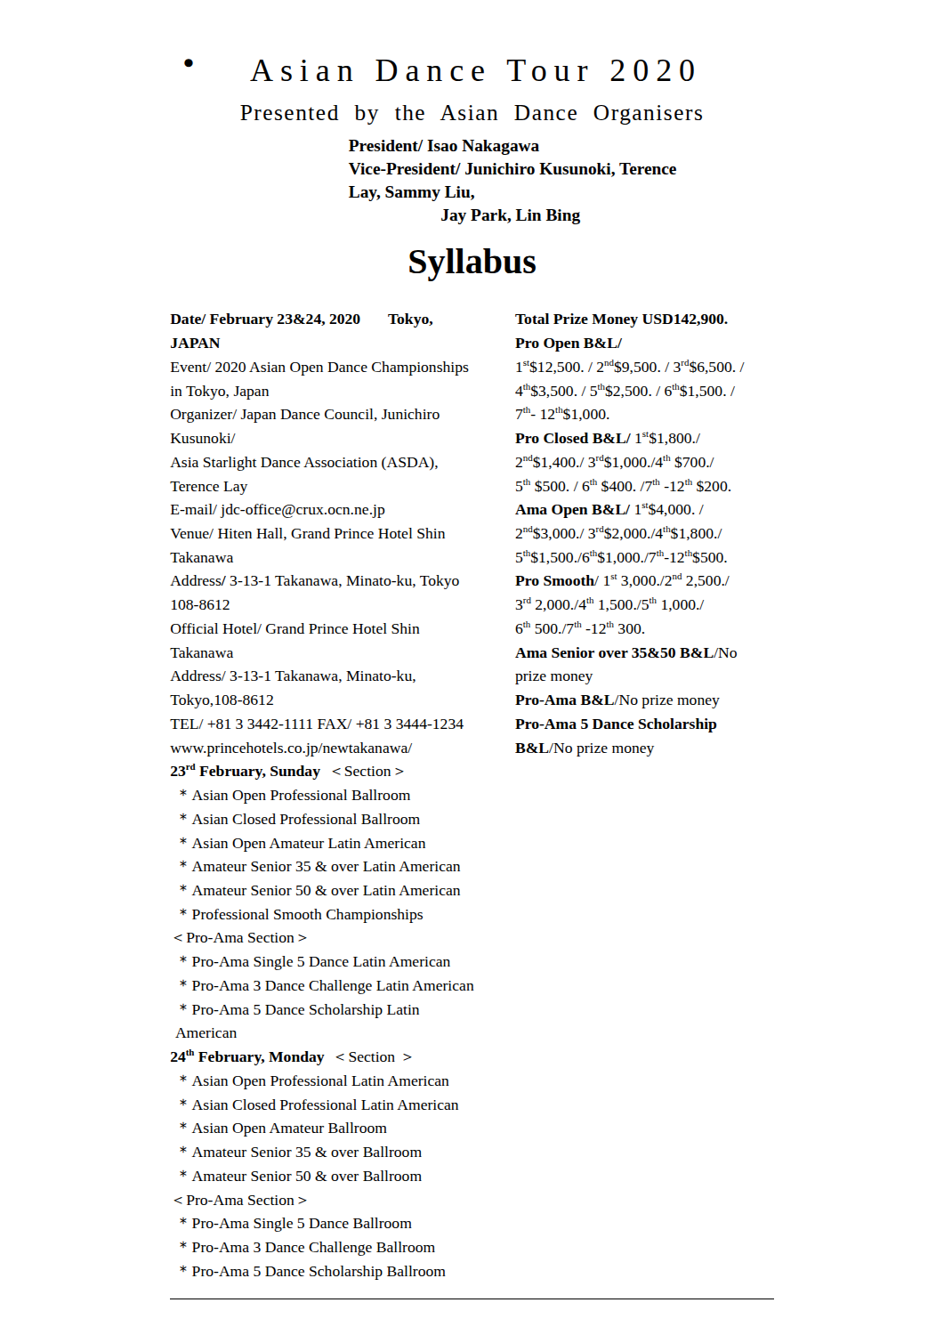●Asian Dance Tour 2020
Presented by the Asian Dance Organisers
President/ Isao Nakagawa
Vice-President/ Junichiro Kusunoki, Terence Lay, Sammy Liu,
Jay Park, Lin Bing
Syllabus
Date/ February 23&24, 2020 Tokyo, JAPAN
Event/ 2020 Asian Open Dance Championships in Tokyo, Japan
Organizer/ Japan Dance Council, Junichiro Kusunoki/
Asia Starlight Dance Association (ASDA), Terence Lay
E-mail/ jdc-office@crux.ocn.ne.jp
Venue/ Hiten Hall, Grand Prince Hotel Shin Takanawa
Address/ 3-13-1 Takanawa, Minato-ku, Tokyo 108-8612
Official Hotel/ Grand Prince Hotel Shin Takanawa
Address/ 3-13-1 Takanawa, Minato-ku, Tokyo,108-8612
TEL/ +81 3 3442-1111 FAX/ +81 3 3444-1234
www.princehotels.co.jp/newtakanawa/
23rd February, Sunday ＜Section＞
＊Asian Open Professional Ballroom
＊Asian Closed Professional Ballroom
＊Asian Open Amateur Latin American
＊Amateur Senior 35 & over Latin American
＊Amateur Senior 50 & over Latin American
＊Professional Smooth Championships
＜Pro-Ama Section＞
＊Pro-Ama Single 5 Dance Latin American
＊Pro-Ama 3 Dance Challenge Latin American
＊Pro-Ama 5 Dance Scholarship Latin American
24th February, Monday ＜Section ＞
＊Asian Open Professional Latin American
＊Asian Closed Professional Latin American
＊Asian Open Amateur Ballroom
＊Amateur Senior 35 & over Ballroom
＊Amateur Senior 50 & over Ballroom
＜Pro-Ama Section＞
＊Pro-Ama Single 5 Dance Ballroom
＊Pro-Ama 3 Dance Challenge Ballroom
＊Pro-Ama 5 Dance Scholarship Ballroom
Total Prize Money USD142,900.
Pro Open B&L/
1st$12,500. / 2nd$9,500. / 3rd$6,500. /
4th$3,500. / 5th$2,500. / 6th$1,500. /
7th- 12th$1,000.
Pro Closed B&L/ 1st$1,800./
2nd$1,400./ 3rd$1,000./4th $700./
5th $500. / 6th $400. /7th -12th $200.
Ama Open B&L/ 1st$4,000. /
2nd$3,000./ 3rd$2,000./4th$1,800./
5th$1,500./6th$1,000./7th-12th$500.
Pro Smooth/ 1st 3,000./2nd 2,500./
3rd 2,000./4th 1,500./5th 1,000./
6th 500./7th -12th 300.
Ama Senior over 35&50 B&L/No
prize money
Pro-Ama B&L/No prize money
Pro-Ama 5 Dance Scholarship
B&L/No prize money